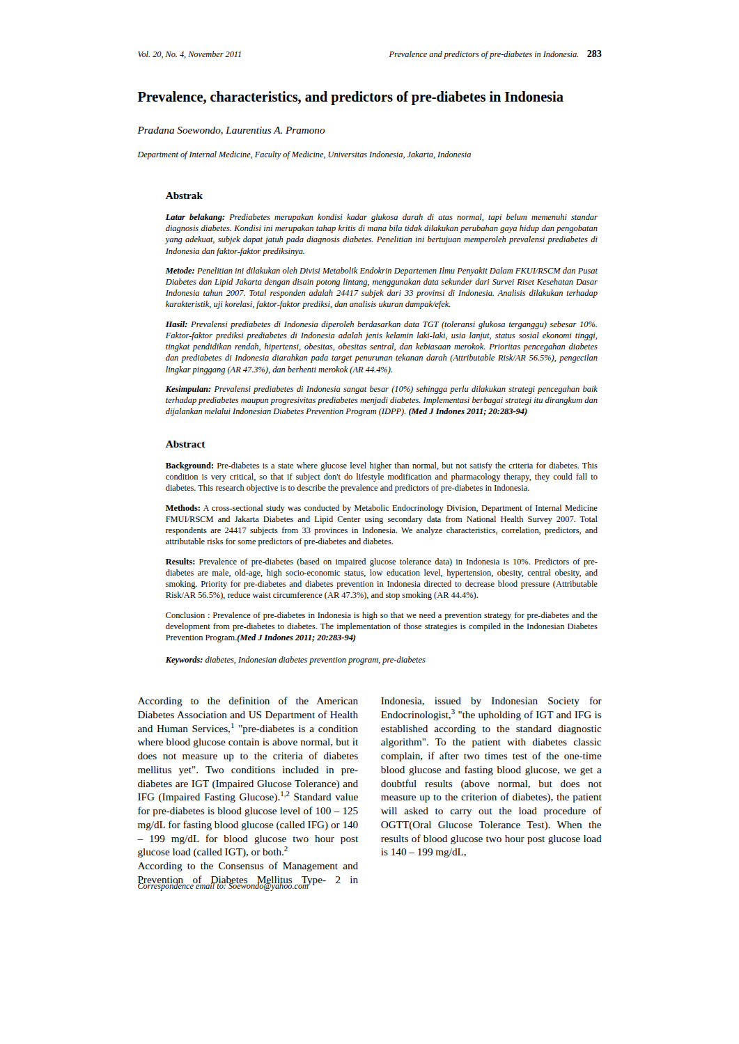Vol. 20, No. 4, November 2011
Prevalence and predictors of pre-diabetes in Indonesia.283
Prevalence, characteristics, and predictors of pre-diabetes in Indonesia
Pradana Soewondo, Laurentius A. Pramono
Department of Internal Medicine, Faculty of Medicine, Universitas Indonesia, Jakarta, Indonesia
Abstrak
Latar belakang: Prediabetes merupakan kondisi kadar glukosa darah di atas normal, tapi belum memenuhi standar diagnosis diabetes. Kondisi ini merupakan tahap kritis di mana bila tidak dilakukan perubahan gaya hidup dan pengobatan yang adekuat, subjek dapat jatuh pada diagnosis diabetes. Penelitian ini bertujuan memperoleh prevalensi prediabetes di Indonesia dan faktor-faktor prediksinya.
Metode: Penelitian ini dilakukan oleh Divisi Metabolik Endokrin Departemen Ilmu Penyakit Dalam FKUI/RSCM dan Pusat Diabetes dan Lipid Jakarta dengan disain potong lintang, menggunakan data sekunder dari Survei Riset Kesehatan Dasar Indonesia tahun 2007. Total responden adalah 24417 subjek dari 33 provinsi di Indonesia. Analisis dilakukan terhadap karakteristik, uji korelasi, faktor-faktor prediksi, dan analisis ukuran dampak/efek.
Hasil: Prevalensi prediabetes di Indonesia diperoleh berdasarkan data TGT (toleransi glukosa terganggu) sebesar 10%. Faktor-faktor prediksi prediabetes di Indonesia adalah jenis kelamin laki-laki, usia lanjut, status sosial ekonomi tinggi, tingkat pendidikan rendah, hipertensi, obesitas, obesitas sentral, dan kebiasaan merokok. Prioritas pencegahan diabetes dan prediabetes di Indonesia diarahkan pada target penurunan tekanan darah (Attributable Risk/AR 56.5%), pengecilan lingkar pinggang (AR 47.3%), dan berhenti merokok (AR 44.4%).
Kesimpulan: Prevalensi prediabetes di Indonesia sangat besar (10%) sehingga perlu dilakukan strategi pencegahan baik terhadap prediabetes maupun progresivitas prediabetes menjadi diabetes. Implementasi berbagai strategi itu dirangkum dan dijalankan melalui Indonesian Diabetes Prevention Program (IDPP). (Med J Indones 2011; 20:283-94)
Abstract
Background: Pre-diabetes is a state where glucose level higher than normal, but not satisfy the criteria for diabetes. This condition is very critical, so that if subject don't do lifestyle modification and pharmacology therapy, they could fall to diabetes. This research objective is to describe the prevalence and predictors of pre-diabetes in Indonesia.
Methods: A cross-sectional study was conducted by Metabolic Endocrinology Division, Department of Internal Medicine FMUI/RSCM and Jakarta Diabetes and Lipid Center using secondary data from National Health Survey 2007. Total respondents are 24417 subjects from 33 provinces in Indonesia. We analyze characteristics, correlation, predictors, and attributable risks for some predictors of pre-diabetes and diabetes.
Results: Prevalence of pre-diabetes (based on impaired glucose tolerance data) in Indonesia is 10%. Predictors of pre-diabetes are male, old-age, high socio-economic status, low education level, hypertension, obesity, central obesity, and smoking. Priority for pre-diabetes and diabetes prevention in Indonesia directed to decrease blood pressure (Attributable Risk/AR 56.5%), reduce waist circumference (AR 47.3%), and stop smoking (AR 44.4%).
Conclusion : Prevalence of pre-diabetes in Indonesia is high so that we need a prevention strategy for pre-diabetes and the development from pre-diabetes to diabetes. The implementation of those strategies is compiled in the Indonesian Diabetes Prevention Program.(Med J Indones 2011; 20:283-94)
Keywords: diabetes, Indonesian diabetes prevention program, pre-diabetes
According to the definition of the American Diabetes Association and US Department of Health and Human Services,1 "pre-diabetes is a condition where blood glucose contain is above normal, but it does not measure up to the criteria of diabetes mellitus yet". Two conditions included in pre-diabetes are IGT (Impaired Glucose Tolerance) and IFG (Impaired Fasting Glucose).1,2 Standard value for pre-diabetes is blood glucose level of 100 – 125 mg/dL for fasting blood glucose (called IFG) or 140 – 199 mg/dL for blood glucose two hour post glucose load (called IGT), or both.2
According to the Consensus of Management and Prevention of Diabetes Mellitus Type- 2 in Indonesia, issued by Indonesian Society for Endocrinologist,3 "the upholding of IGT and IFG is established according to the standard diagnostic algorithm". To the patient with diabetes classic complain, if after two times test of the one-time blood glucose and fasting blood glucose, we get a doubtful results (above normal, but does not measure up to the criterion of diabetes), the patient will asked to carry out the load procedure of OGTT(Oral Glucose Tolerance Test). When the results of blood glucose two hour post glucose load is 140 – 199 mg/dL,
Correspondence email to: Soewondo@yahoo.com